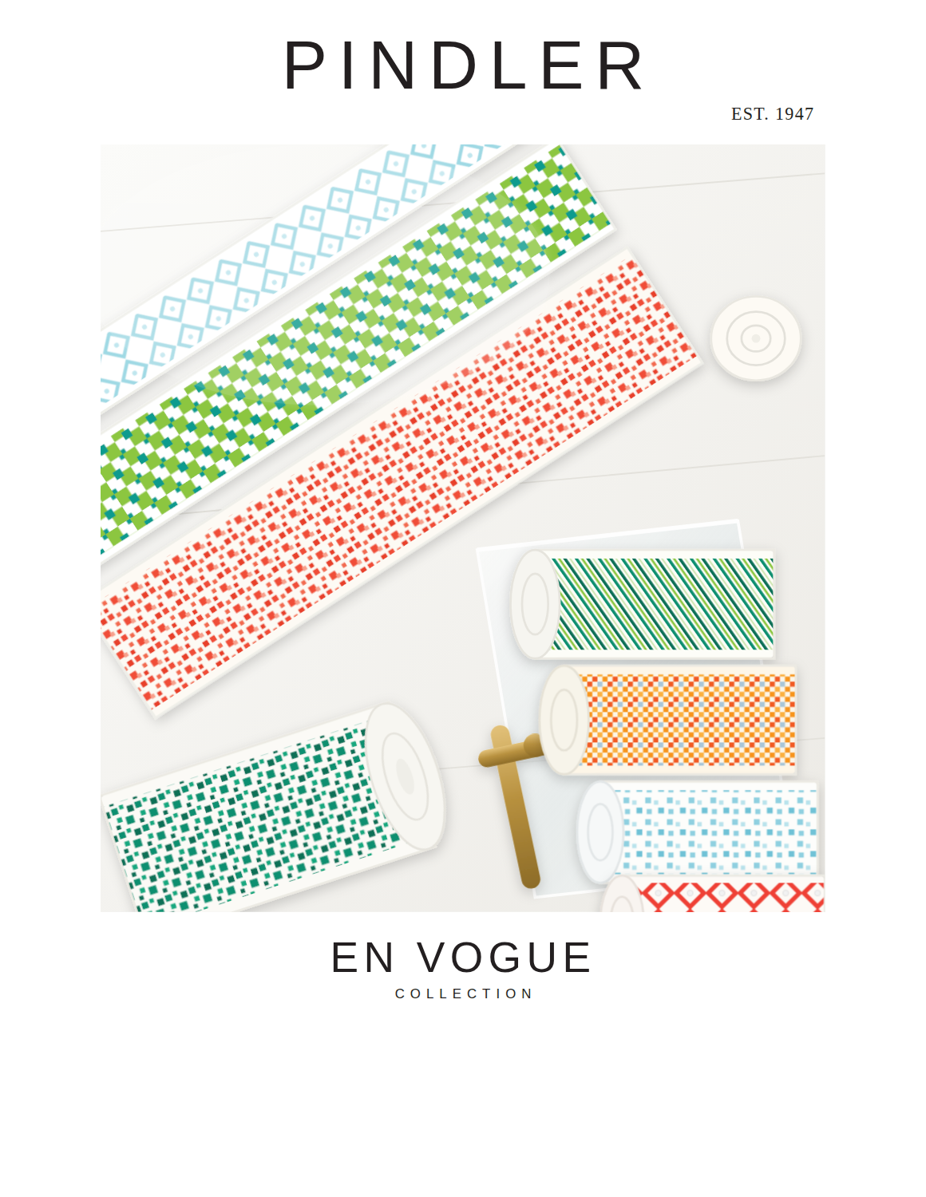PINDLER
EST. 1947
En Vogue Collection cover photograph Embroidered decorative trim tapes in aqua, green, teal, orange and coral geometric patterns, some rolled into coils, arranged on a white surface with a brass and acrylic handle.
Pindler En Vogue Collection cover: assorted embroidered trim tapes and rolls in aqua, green, teal, orange, and coral geometric patterns.
EN VOGUE
COLLECTION